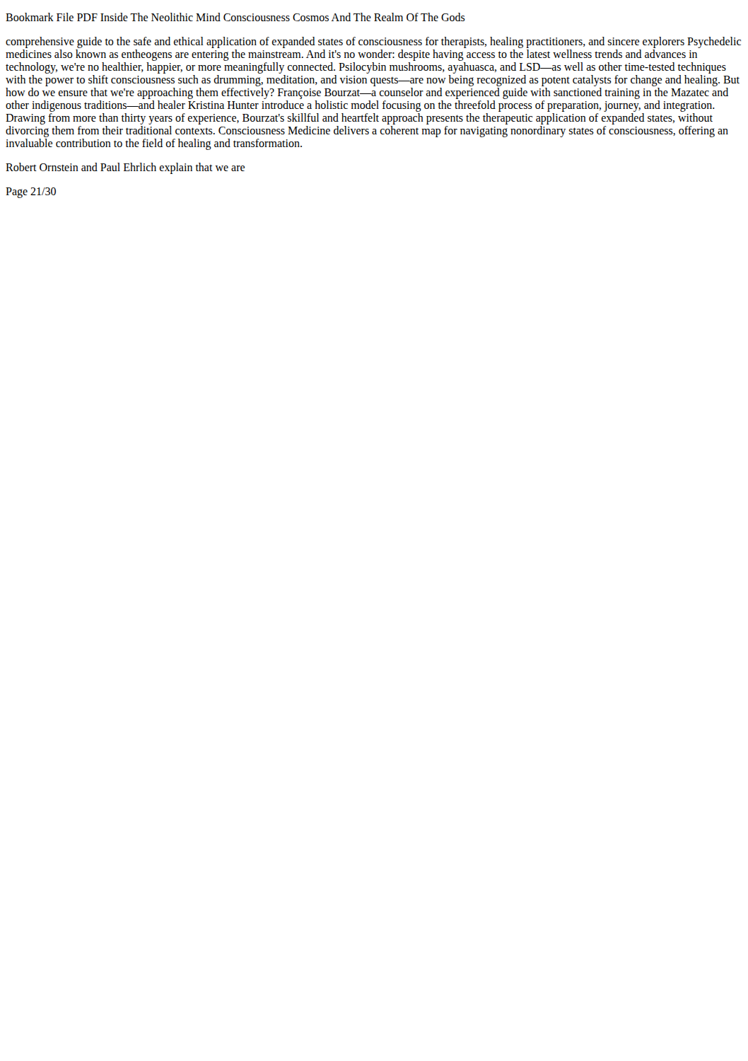Bookmark File PDF Inside The Neolithic Mind Consciousness Cosmos And The Realm Of The Gods
comprehensive guide to the safe and ethical application of expanded states of consciousness for therapists, healing practitioners, and sincere explorers Psychedelic medicines also known as entheogens are entering the mainstream. And it's no wonder: despite having access to the latest wellness trends and advances in technology, we're no healthier, happier, or more meaningfully connected. Psilocybin mushrooms, ayahuasca, and LSD—as well as other time-tested techniques with the power to shift consciousness such as drumming, meditation, and vision quests—are now being recognized as potent catalysts for change and healing. But how do we ensure that we're approaching them effectively? Françoise Bourzat—a counselor and experienced guide with sanctioned training in the Mazatec and other indigenous traditions—and healer Kristina Hunter introduce a holistic model focusing on the threefold process of preparation, journey, and integration. Drawing from more than thirty years of experience, Bourzat's skillful and heartfelt approach presents the therapeutic application of expanded states, without divorcing them from their traditional contexts. Consciousness Medicine delivers a coherent map for navigating nonordinary states of consciousness, offering an invaluable contribution to the field of healing and transformation.
Robert Ornstein and Paul Ehrlich explain that we are
Page 21/30